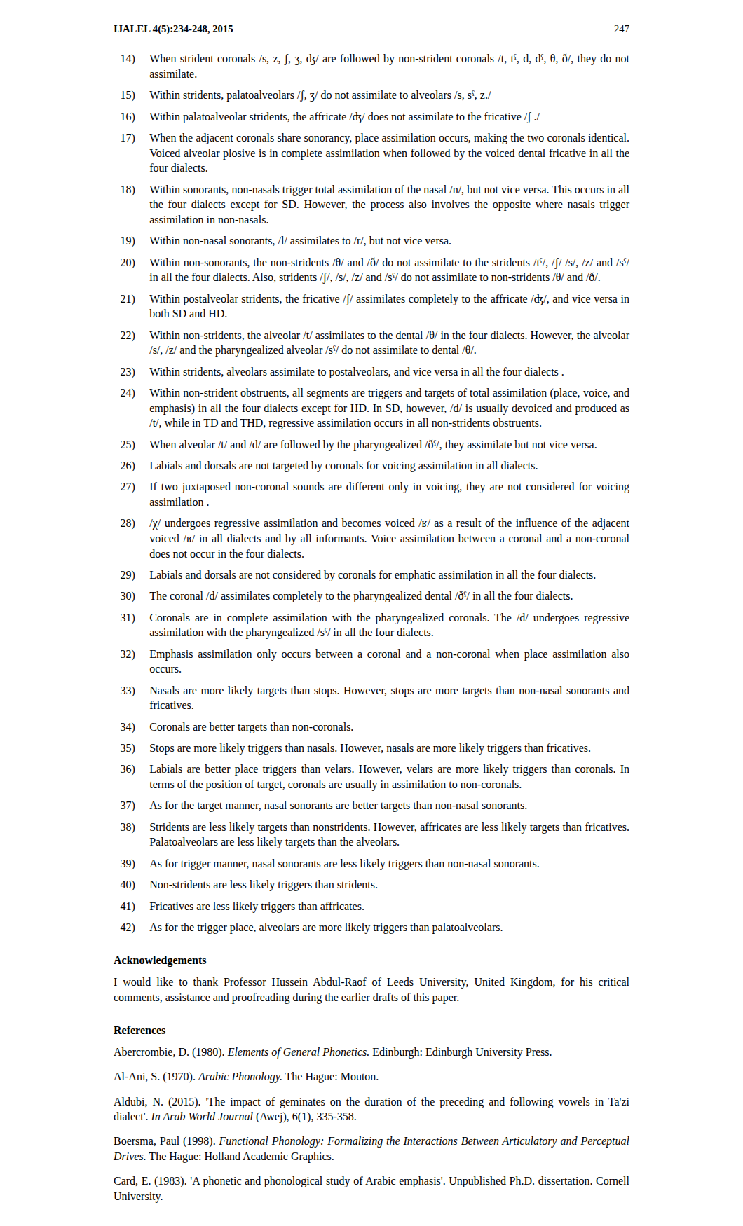IJALEL 4(5):234-248, 2015 247
When strident coronals /s, z, ʃ, ʒ, ʤ/ are followed by non-strident coronals /t, tˁ, d, dˁ, θ, ð/, they do not assimilate.
Within stridents, palatoalveolars /ʃ, ʒ/ do not assimilate to alveolars /s, sˁ, z./
Within palatoalveolar stridents, the affricate /ʤ/ does not assimilate to the fricative /ʃ ./
When the adjacent coronals share sonorancy, place assimilation occurs, making the two coronals identical. Voiced alveolar plosive is in complete assimilation when followed by the voiced dental fricative in all the four dialects.
Within sonorants, non-nasals trigger total assimilation of the nasal /n/, but not vice versa. This occurs in all the four dialects except for SD. However, the process also involves the opposite where nasals trigger assimilation in non-nasals.
Within non-nasal sonorants, /l/ assimilates to /r/, but not vice versa.
Within non-sonorants, the non-stridents /θ/ and /ð/ do not assimilate to the stridents /tˁ/, /ʃ/ /s/, /z/ and /sˁ/ in all the four dialects. Also, stridents /ʃ/, /s/, /z/ and /sˁ/ do not assimilate to non-stridents /θ/ and /ð/.
Within postalveolar stridents, the fricative /ʃ/ assimilates completely to the affricate /ʤ/, and vice versa in both SD and HD.
Within non-stridents, the alveolar /t/ assimilates to the dental /θ/ in the four dialects. However, the alveolar /s/, /z/ and the pharyngealized alveolar /sˁ/ do not assimilate to dental /θ/.
Within stridents, alveolars assimilate to postalveolars, and vice versa in all the four dialects .
Within non-strident obstruents, all segments are triggers and targets of total assimilation (place, voice, and emphasis) in all the four dialects except for HD. In SD, however, /d/ is usually devoiced and produced as /t/, while in TD and THD, regressive assimilation occurs in all non-stridents obstruents.
When alveolar /t/ and /d/ are followed by the pharyngealized /ðˁ/, they assimilate but not vice versa.
Labials and dorsals are not targeted by coronals for voicing assimilation in all dialects.
If two juxtaposed non-coronal sounds are different only in voicing, they are not considered for voicing assimilation .
/χ/ undergoes regressive assimilation and becomes voiced /ʁ/ as a result of the influence of the adjacent voiced /ʁ/ in all dialects and by all informants. Voice assimilation between a coronal and a non-coronal does not occur in the four dialects.
Labials and dorsals are not considered by coronals for emphatic assimilation in all the four dialects.
The coronal /d/ assimilates completely to the pharyngealized dental /ðˁ/ in all the four dialects.
Coronals are in complete assimilation with the pharyngealized coronals. The /d/ undergoes regressive assimilation with the pharyngealized /sˁ/ in all the four dialects.
Emphasis assimilation only occurs between a coronal and a non-coronal when place assimilation also occurs.
Nasals are more likely targets than stops. However, stops are more targets than non-nasal sonorants and fricatives.
Coronals are better targets than non-coronals.
Stops are more likely triggers than nasals. However, nasals are more likely triggers than fricatives.
Labials are better place triggers than velars. However, velars are more likely triggers than coronals. In terms of the position of target, coronals are usually in assimilation to non-coronals.
As for the target manner, nasal sonorants are better targets than non-nasal sonorants.
Stridents are less likely targets than nonstridents. However, affricates are less likely targets than fricatives. Palatoalveolars are less likely targets than the alveolars.
As for trigger manner, nasal sonorants are less likely triggers than non-nasal sonorants.
Non-stridents are less likely triggers than stridents.
Fricatives are less likely triggers than affricates.
As for the trigger place, alveolars are more likely triggers than palatoalveolars.
Acknowledgements
I would like to thank Professor Hussein Abdul-Raof of Leeds University, United Kingdom, for his critical comments, assistance and proofreading during the earlier drafts of this paper.
References
Abercrombie, D. (1980). Elements of General Phonetics. Edinburgh: Edinburgh University Press.
Al-Ani, S. (1970). Arabic Phonology. The Hague: Mouton.
Aldubi, N. (2015). 'The impact of geminates on the duration of the preceding and following vowels in Ta'zi dialect'. In Arab World Journal (Awej), 6(1), 335-358.
Boersma, Paul (1998). Functional Phonology: Formalizing the Interactions Between Articulatory and Perceptual Drives. The Hague: Holland Academic Graphics.
Card, E. (1983). 'A phonetic and phonological study of Arabic emphasis'. Unpublished Ph.D. dissertation. Cornell University.